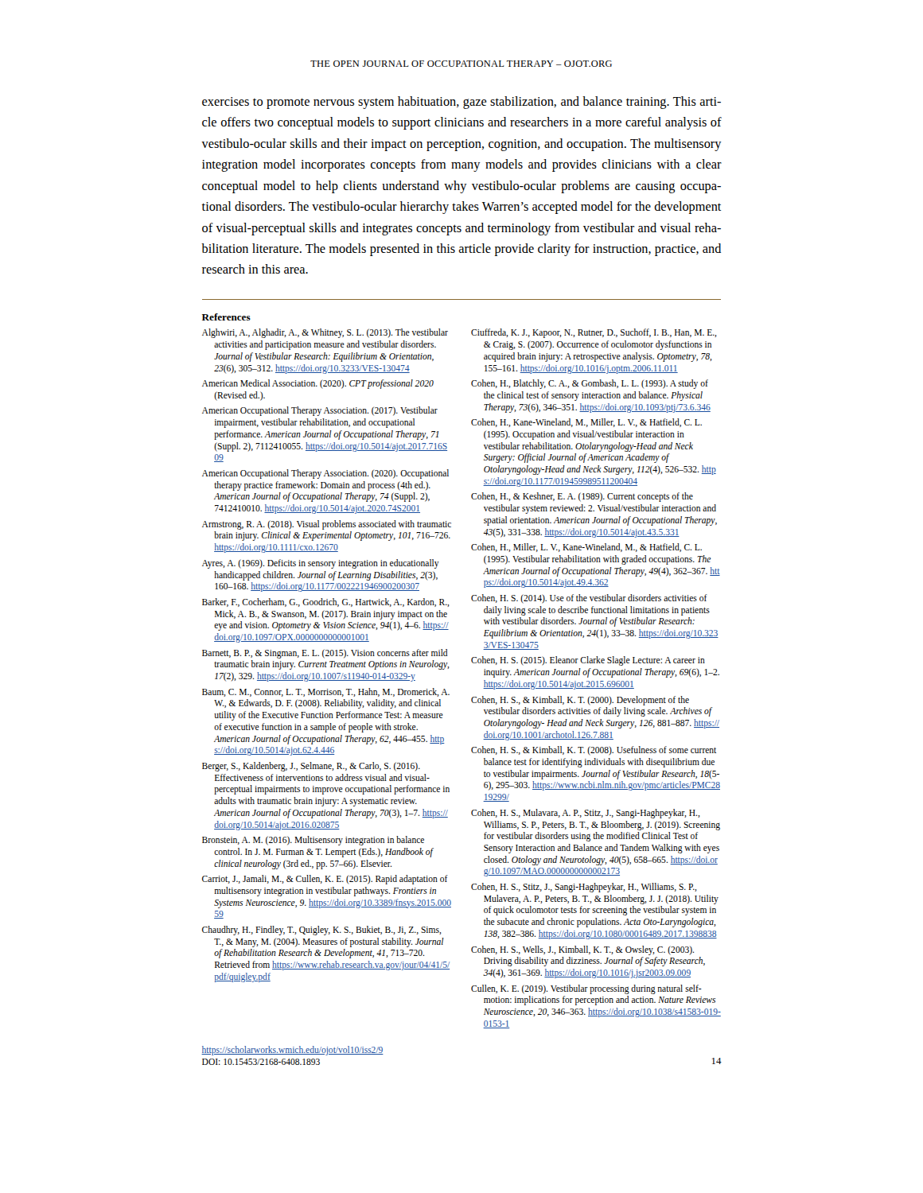THE OPEN JOURNAL OF OCCUPATIONAL THERAPY – OJOT.ORG
exercises to promote nervous system habituation, gaze stabilization, and balance training. This article offers two conceptual models to support clinicians and researchers in a more careful analysis of vestibulo-ocular skills and their impact on perception, cognition, and occupation. The multisensory integration model incorporates concepts from many models and provides clinicians with a clear conceptual model to help clients understand why vestibulo-ocular problems are causing occupational disorders. The vestibulo-ocular hierarchy takes Warren’s accepted model for the development of visual-perceptual skills and integrates concepts and terminology from vestibular and visual rehabilitation literature. The models presented in this article provide clarity for instruction, practice, and research in this area.
References
Alghwiri, A., Alghadir, A., & Whitney, S. L. (2013). The vestibular activities and participation measure and vestibular disorders. Journal of Vestibular Research: Equilibrium & Orientation, 23(6), 305–312. https://doi.org/10.3233/VES-130474
American Medical Association. (2020). CPT professional 2020 (Revised ed.).
American Occupational Therapy Association. (2017). Vestibular impairment, vestibular rehabilitation, and occupational performance. American Journal of Occupational Therapy, 71 (Suppl. 2), 7112410055. https://doi.org/10.5014/ajot.2017.716S09
American Occupational Therapy Association. (2020). Occupational therapy practice framework: Domain and process (4th ed.). American Journal of Occupational Therapy, 74 (Suppl. 2), 7412410010. https://doi.org/10.5014/ajot.2020.74S2001
Armstrong, R. A. (2018). Visual problems associated with traumatic brain injury. Clinical & Experimental Optometry, 101, 716–726. https://doi.org/10.1111/cxo.12670
Ayres, A. (1969). Deficits in sensory integration in educationally handicapped children. Journal of Learning Disabilities, 2(3), 160–168. https://doi.org/10.1177/002221946900200307
Barker, F., Cocherham, G., Goodrich, G., Hartwick, A., Kardon, R., Mick, A. B., & Swanson, M. (2017). Brain injury impact on the eye and vision. Optometry & Vision Science, 94(1), 4–6. https://doi.org/10.1097/OPX.0000000000001001
Barnett, B. P., & Singman, E. L. (2015). Vision concerns after mild traumatic brain injury. Current Treatment Options in Neurology, 17(2), 329. https://doi.org/10.1007/s11940-014-0329-y
Baum, C. M., Connor, L. T., Morrison, T., Hahn, M., Dromerick, A. W., & Edwards, D. F. (2008). Reliability, validity, and clinical utility of the Executive Function Performance Test: A measure of executive function in a sample of people with stroke. American Journal of Occupational Therapy, 62, 446–455. https://doi.org/10.5014/ajot.62.4.446
Berger, S., Kaldenberg, J., Selmane, R., & Carlo, S. (2016). Effectiveness of interventions to address visual and visual-perceptual impairments to improve occupational performance in adults with traumatic brain injury: A systematic review. American Journal of Occupational Therapy, 70(3), 1–7. https://doi.org/10.5014/ajot.2016.020875
Bronstein, A. M. (2016). Multisensory integration in balance control. In J. M. Furman & T. Lempert (Eds.), Handbook of clinical neurology (3rd ed., pp. 57–66). Elsevier.
Carriot, J., Jamali, M., & Cullen, K. E. (2015). Rapid adaptation of multisensory integration in vestibular pathways. Frontiers in Systems Neuroscience, 9. https://doi.org/10.3389/fnsys.2015.00059
Chaudhry, H., Findley, T., Quigley, K. S., Bukiet, B., Ji, Z., Sims, T., & Many, M. (2004). Measures of postural stability. Journal of Rehabilitation Research & Development, 41, 713–720. Retrieved from https://www.rehab.research.va.gov/jour/04/41/5/pdf/quigley.pdf
Ciuffreda, K. J., Kapoor, N., Rutner, D., Suchoff, I. B., Han, M. E., & Craig, S. (2007). Occurrence of oculomotor dysfunctions in acquired brain injury: A retrospective analysis. Optometry, 78, 155–161. https://doi.org/10.1016/j.optm.2006.11.011
Cohen, H., Blatchly, C. A., & Gombash, L. L. (1993). A study of the clinical test of sensory interaction and balance. Physical Therapy, 73(6), 346–351. https://doi.org/10.1093/ptj/73.6.346
Cohen, H., Kane-Wineland, M., Miller, L. V., & Hatfield, C. L. (1995). Occupation and visual/vestibular interaction in vestibular rehabilitation. Otolaryngology-Head and Neck Surgery: Official Journal of American Academy of Otolaryngology-Head and Neck Surgery, 112(4), 526–532. https://doi.org/10.1177/019459989511200404
Cohen, H., & Keshner, E. A. (1989). Current concepts of the vestibular system reviewed: 2. Visual/vestibular interaction and spatial orientation. American Journal of Occupational Therapy, 43(5), 331–338. https://doi.org/10.5014/ajot.43.5.331
Cohen, H., Miller, L. V., Kane-Wineland, M., & Hatfield, C. L. (1995). Vestibular rehabilitation with graded occupations. The American Journal of Occupational Therapy, 49(4), 362–367. https://doi.org/10.5014/ajot.49.4.362
Cohen, H. S. (2014). Use of the vestibular disorders activities of daily living scale to describe functional limitations in patients with vestibular disorders. Journal of Vestibular Research: Equilibrium & Orientation, 24(1), 33–38. https://doi.org/10.3233/VES-130475
Cohen, H. S. (2015). Eleanor Clarke Slagle Lecture: A career in inquiry. American Journal of Occupational Therapy, 69(6), 1–2. https://doi.org/10.5014/ajot.2015.696001
Cohen, H. S., & Kimball, K. T. (2000). Development of the vestibular disorders activities of daily living scale. Archives of Otolaryngology- Head and Neck Surgery, 126, 881–887. https://doi.org/10.1001/archotol.126.7.881
Cohen, H. S., & Kimball, K. T. (2008). Usefulness of some current balance test for identifying individuals with disequilibrium due to vestibular impairments. Journal of Vestibular Research, 18(5-6), 295–303. https://www.ncbi.nlm.nih.gov/pmc/articles/PMC2819299/
Cohen, H. S., Mulavara, A. P., Stitz, J., Sangi-Haghpeykar, H., Williams, S. P., Peters, B. T., & Bloomberg, J. (2019). Screening for vestibular disorders using the modified Clinical Test of Sensory Interaction and Balance and Tandem Walking with eyes closed. Otology and Neurotology, 40(5), 658–665. https://doi.org/10.1097/MAO.0000000000002173
Cohen, H. S., Stitz, J., Sangi-Haghpeykar, H., Williams, S. P., Mulavera, A. P., Peters, B. T., & Bloomberg, J. J. (2018). Utility of quick oculomotor tests for screening the vestibular system in the subacute and chronic populations. Acta Oto-Laryngologica, 138, 382–386. https://doi.org/10.1080/00016489.2017.1398838
Cohen, H. S., Wells, J., Kimball, K. T., & Owsley, C. (2003). Driving disability and dizziness. Journal of Safety Research, 34(4), 361–369. https://doi.org/10.1016/j.jsr2003.09.009
Cullen, K. E. (2019). Vestibular processing during natural self-motion: implications for perception and action. Nature Reviews Neuroscience, 20, 346–363. https://doi.org/10.1038/s41583-019-0153-1
https://scholarworks.wmich.edu/ojot/vol10/iss2/9
DOI: 10.15453/2168-6408.1893
14